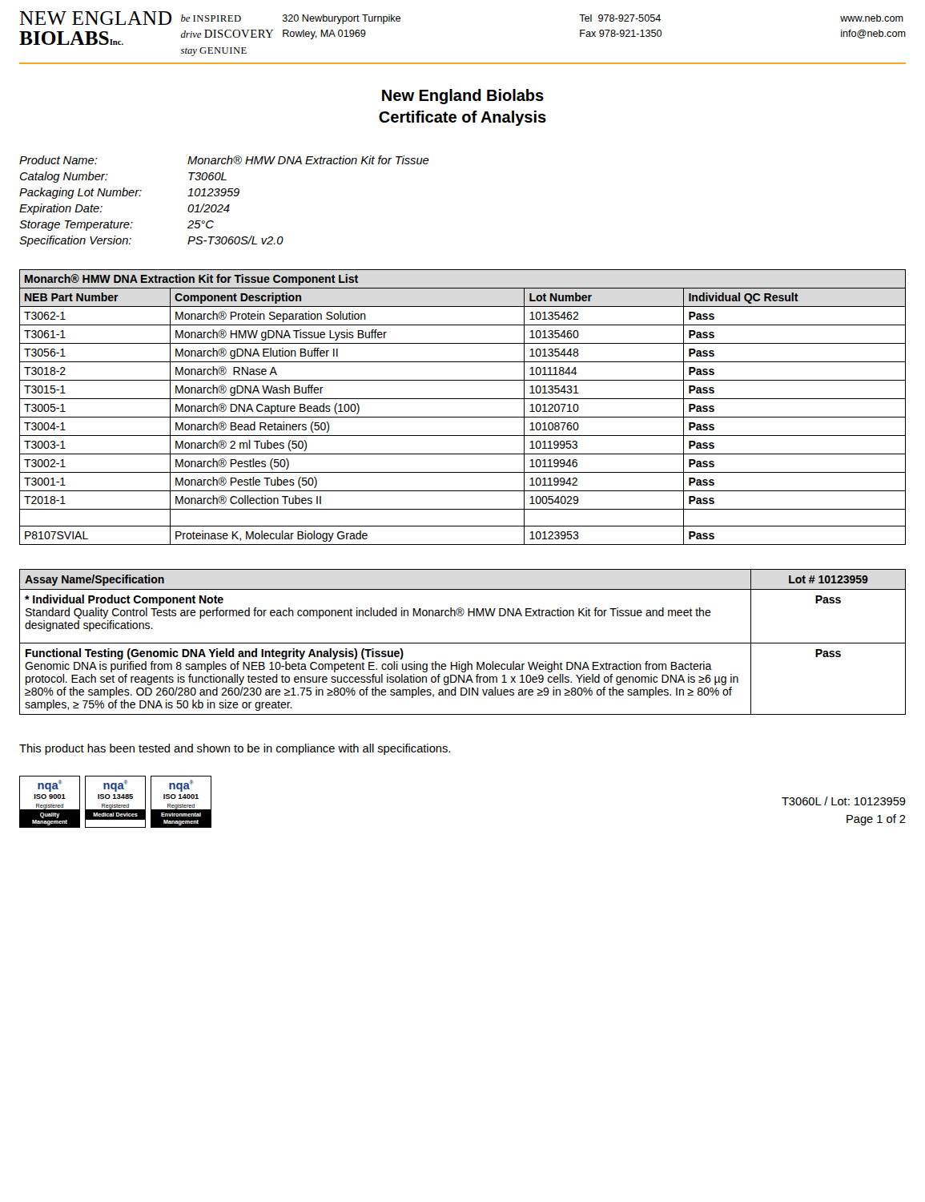NEW ENGLAND
BIOLABSInc.
be INSPIRED
drive DISCOVERY
stay GENUINE
320 Newburyport Turnpike
Rowley, MA 01969
Tel 978-927-5054
Fax 978-921-1350
www.neb.com
info@neb.com
New England Biolabs
Certificate of Analysis
| Product Name: | Monarch® HMW DNA Extraction Kit for Tissue |
| Catalog Number: | T3060L |
| Packaging Lot Number: | 10123959 |
| Expiration Date: | 01/2024 |
| Storage Temperature: | 25°C |
| Specification Version: | PS-T3060S/L v2.0 |
| Monarch® HMW DNA Extraction Kit for Tissue Component List |
| --- |
| NEB Part Number | Component Description | Lot Number | Individual QC Result |
| T3062-1 | Monarch® Protein Separation Solution | 10135462 | Pass |
| T3061-1 | Monarch® HMW gDNA Tissue Lysis Buffer | 10135460 | Pass |
| T3056-1 | Monarch® gDNA Elution Buffer II | 10135448 | Pass |
| T3018-2 | Monarch® RNase A | 10111844 | Pass |
| T3015-1 | Monarch® gDNA Wash Buffer | 10135431 | Pass |
| T3005-1 | Monarch® DNA Capture Beads (100) | 10120710 | Pass |
| T3004-1 | Monarch® Bead Retainers (50) | 10108760 | Pass |
| T3003-1 | Monarch® 2 ml Tubes (50) | 10119953 | Pass |
| T3002-1 | Monarch® Pestles (50) | 10119946 | Pass |
| T3001-1 | Monarch® Pestle Tubes (50) | 10119942 | Pass |
| T2018-1 | Monarch® Collection Tubes II | 10054029 | Pass |
| P8107SVIAL | Proteinase K, Molecular Biology Grade | 10123953 | Pass |
| Assay Name/Specification | Lot # 10123959 |
| --- | --- |
| * Individual Product Component Note Standard Quality Control Tests are performed for each component included in Monarch® HMW DNA Extraction Kit for Tissue and meet the designated specifications. | Pass |
| Functional Testing (Genomic DNA Yield and Integrity Analysis) (Tissue) Genomic DNA is purified from 8 samples of NEB 10-beta Competent E. coli using the High Molecular Weight DNA Extraction from Bacteria protocol. Each set of reagents is functionally tested to ensure successful isolation of gDNA from 1 x 10e9 cells. Yield of genomic DNA is ≥6 µg in ≥80% of the samples. OD 260/280 and 260/230 are ≥1.75 in ≥80% of the samples, and DIN values are ≥9 in ≥80% of the samples. In ≥ 80% of samples, ≥ 75% of the DNA is 50 kb in size or greater. | Pass |
This product has been tested and shown to be in compliance with all specifications.
nqa®
ISO 9001
Registered
Quality
Management
nqa®
ISO 13485
Registered
Medical Devices
nqa®
ISO 14001
Registered
Environmental
Management
T3060L / Lot: 10123959
Page 1 of 2